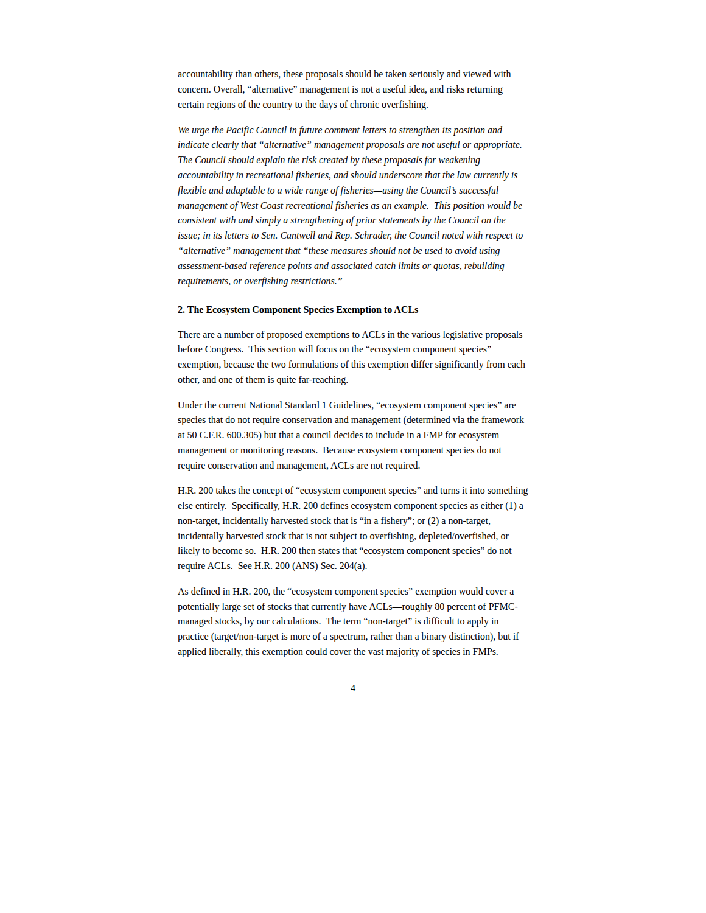accountability than others, these proposals should be taken seriously and viewed with concern. Overall, “alternative” management is not a useful idea, and risks returning certain regions of the country to the days of chronic overfishing.
We urge the Pacific Council in future comment letters to strengthen its position and indicate clearly that “alternative” management proposals are not useful or appropriate. The Council should explain the risk created by these proposals for weakening accountability in recreational fisheries, and should underscore that the law currently is flexible and adaptable to a wide range of fisheries—using the Council’s successful management of West Coast recreational fisheries as an example. This position would be consistent with and simply a strengthening of prior statements by the Council on the issue; in its letters to Sen. Cantwell and Rep. Schrader, the Council noted with respect to “alternative” management that “these measures should not be used to avoid using assessment-based reference points and associated catch limits or quotas, rebuilding requirements, or overfishing restrictions.”
2. The Ecosystem Component Species Exemption to ACLs
There are a number of proposed exemptions to ACLs in the various legislative proposals before Congress. This section will focus on the “ecosystem component species” exemption, because the two formulations of this exemption differ significantly from each other, and one of them is quite far-reaching.
Under the current National Standard 1 Guidelines, “ecosystem component species” are species that do not require conservation and management (determined via the framework at 50 C.F.R. 600.305) but that a council decides to include in a FMP for ecosystem management or monitoring reasons. Because ecosystem component species do not require conservation and management, ACLs are not required.
H.R. 200 takes the concept of “ecosystem component species” and turns it into something else entirely. Specifically, H.R. 200 defines ecosystem component species as either (1) a non-target, incidentally harvested stock that is “in a fishery”; or (2) a non-target, incidentally harvested stock that is not subject to overfishing, depleted/overfished, or likely to become so. H.R. 200 then states that “ecosystem component species” do not require ACLs. See H.R. 200 (ANS) Sec. 204(a).
As defined in H.R. 200, the “ecosystem component species” exemption would cover a potentially large set of stocks that currently have ACLs—roughly 80 percent of PFMC-managed stocks, by our calculations. The term “non-target” is difficult to apply in practice (target/non-target is more of a spectrum, rather than a binary distinction), but if applied liberally, this exemption could cover the vast majority of species in FMPs.
4